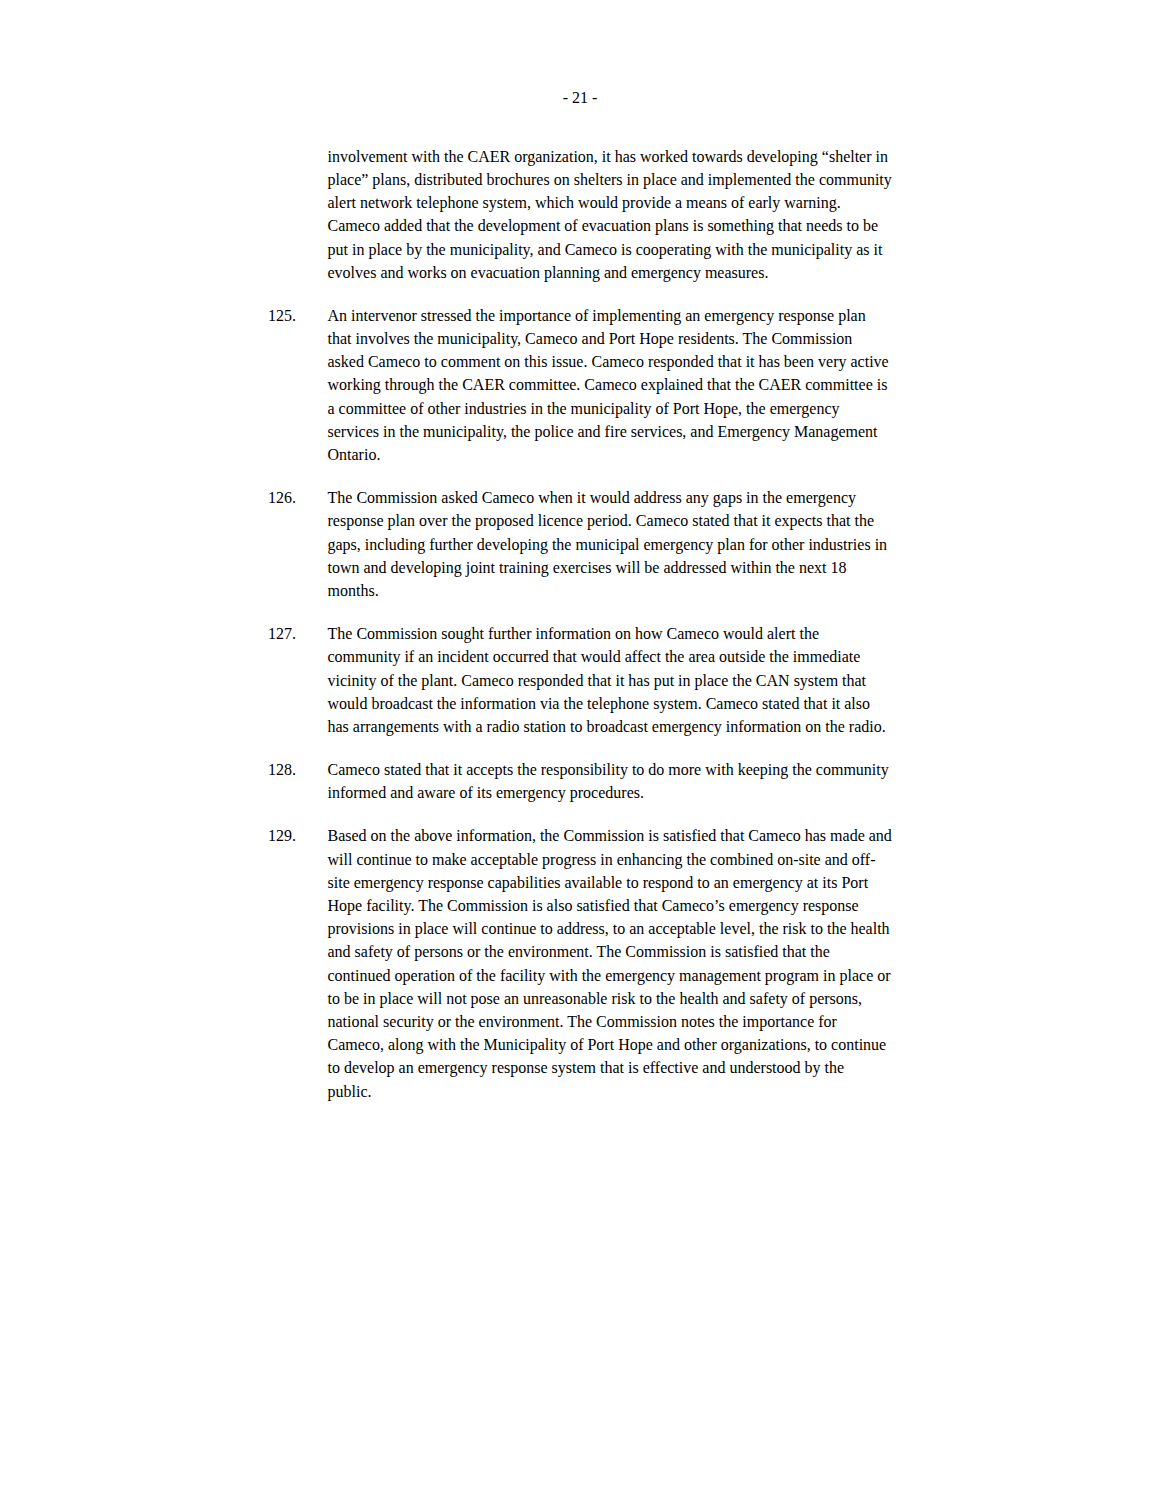- 21 -
involvement with the CAER organization, it has worked towards developing “shelter in place” plans, distributed brochures on shelters in place and implemented the community alert network telephone system, which would provide a means of early warning. Cameco added that the development of evacuation plans is something that needs to be put in place by the municipality, and Cameco is cooperating with the municipality as it evolves and works on evacuation planning and emergency measures.
125.
An intervenor stressed the importance of implementing an emergency response plan that involves the municipality, Cameco and Port Hope residents. The Commission asked Cameco to comment on this issue. Cameco responded that it has been very active working through the CAER committee. Cameco explained that the CAER committee is a committee of other industries in the municipality of Port Hope, the emergency services in the municipality, the police and fire services, and Emergency Management Ontario.
126.
The Commission asked Cameco when it would address any gaps in the emergency response plan over the proposed licence period. Cameco stated that it expects that the gaps, including further developing the municipal emergency plan for other industries in town and developing joint training exercises will be addressed within the next 18 months.
127.
The Commission sought further information on how Cameco would alert the community if an incident occurred that would affect the area outside the immediate vicinity of the plant. Cameco responded that it has put in place the CAN system that would broadcast the information via the telephone system. Cameco stated that it also has arrangements with a radio station to broadcast emergency information on the radio.
128.
Cameco stated that it accepts the responsibility to do more with keeping the community informed and aware of its emergency procedures.
129.
Based on the above information, the Commission is satisfied that Cameco has made and will continue to make acceptable progress in enhancing the combined on-site and off-site emergency response capabilities available to respond to an emergency at its Port Hope facility. The Commission is also satisfied that Cameco’s emergency response provisions in place will continue to address, to an acceptable level, the risk to the health and safety of persons or the environment. The Commission is satisfied that the continued operation of the facility with the emergency management program in place or to be in place will not pose an unreasonable risk to the health and safety of persons, national security or the environment. The Commission notes the importance for Cameco, along with the Municipality of Port Hope and other organizations, to continue to develop an emergency response system that is effective and understood by the public.